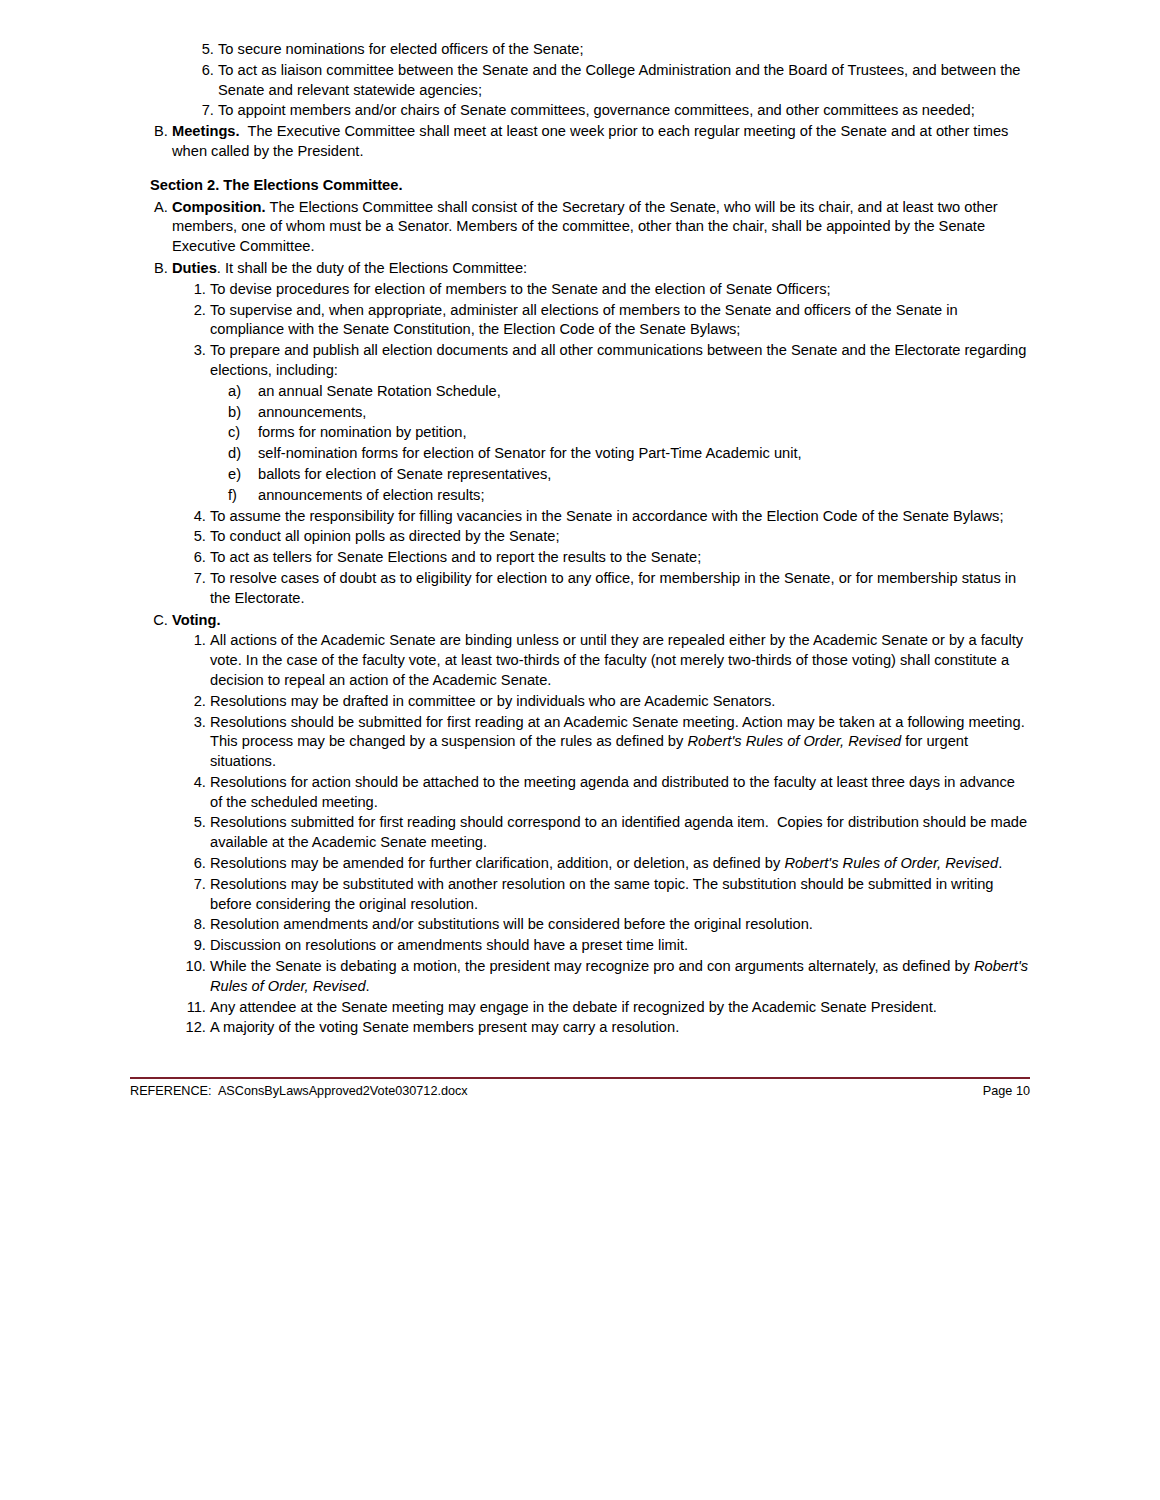To secure nominations for elected officers of the Senate;
To act as liaison committee between the Senate and the College Administration and the Board of Trustees, and between the Senate and relevant statewide agencies;
To appoint members and/or chairs of Senate committees, governance committees, and other committees as needed;
Meetings. The Executive Committee shall meet at least one week prior to each regular meeting of the Senate and at other times when called by the President.
Section 2. The Elections Committee.
Composition. The Elections Committee shall consist of the Secretary of the Senate, who will be its chair, and at least two other members, one of whom must be a Senator. Members of the committee, other than the chair, shall be appointed by the Senate Executive Committee.
Duties. It shall be the duty of the Elections Committee:
To devise procedures for election of members to the Senate and the election of Senate Officers;
To supervise and, when appropriate, administer all elections of members to the Senate and officers of the Senate in compliance with the Senate Constitution, the Election Code of the Senate Bylaws;
To prepare and publish all election documents and all other communications between the Senate and the Electorate regarding elections, including:
an annual Senate Rotation Schedule,
announcements,
forms for nomination by petition,
self-nomination forms for election of Senator for the voting Part-Time Academic unit,
ballots for election of Senate representatives,
announcements of election results;
To assume the responsibility for filling vacancies in the Senate in accordance with the Election Code of the Senate Bylaws;
To conduct all opinion polls as directed by the Senate;
To act as tellers for Senate Elections and to report the results to the Senate;
To resolve cases of doubt as to eligibility for election to any office, for membership in the Senate, or for membership status in the Electorate.
Voting.
All actions of the Academic Senate are binding unless or until they are repealed either by the Academic Senate or by a faculty vote. In the case of the faculty vote, at least two-thirds of the faculty (not merely two-thirds of those voting) shall constitute a decision to repeal an action of the Academic Senate.
Resolutions may be drafted in committee or by individuals who are Academic Senators.
Resolutions should be submitted for first reading at an Academic Senate meeting. Action may be taken at a following meeting. This process may be changed by a suspension of the rules as defined by Robert's Rules of Order, Revised for urgent situations.
Resolutions for action should be attached to the meeting agenda and distributed to the faculty at least three days in advance of the scheduled meeting.
Resolutions submitted for first reading should correspond to an identified agenda item. Copies for distribution should be made available at the Academic Senate meeting.
Resolutions may be amended for further clarification, addition, or deletion, as defined by Robert's Rules of Order, Revised.
Resolutions may be substituted with another resolution on the same topic. The substitution should be submitted in writing before considering the original resolution.
Resolution amendments and/or substitutions will be considered before the original resolution.
Discussion on resolutions or amendments should have a preset time limit.
While the Senate is debating a motion, the president may recognize pro and con arguments alternately, as defined by Robert's Rules of Order, Revised.
Any attendee at the Senate meeting may engage in the debate if recognized by the Academic Senate President.
A majority of the voting Senate members present may carry a resolution.
REFERENCE: ASConsByLawsApproved2Vote030712.docx
Page 10